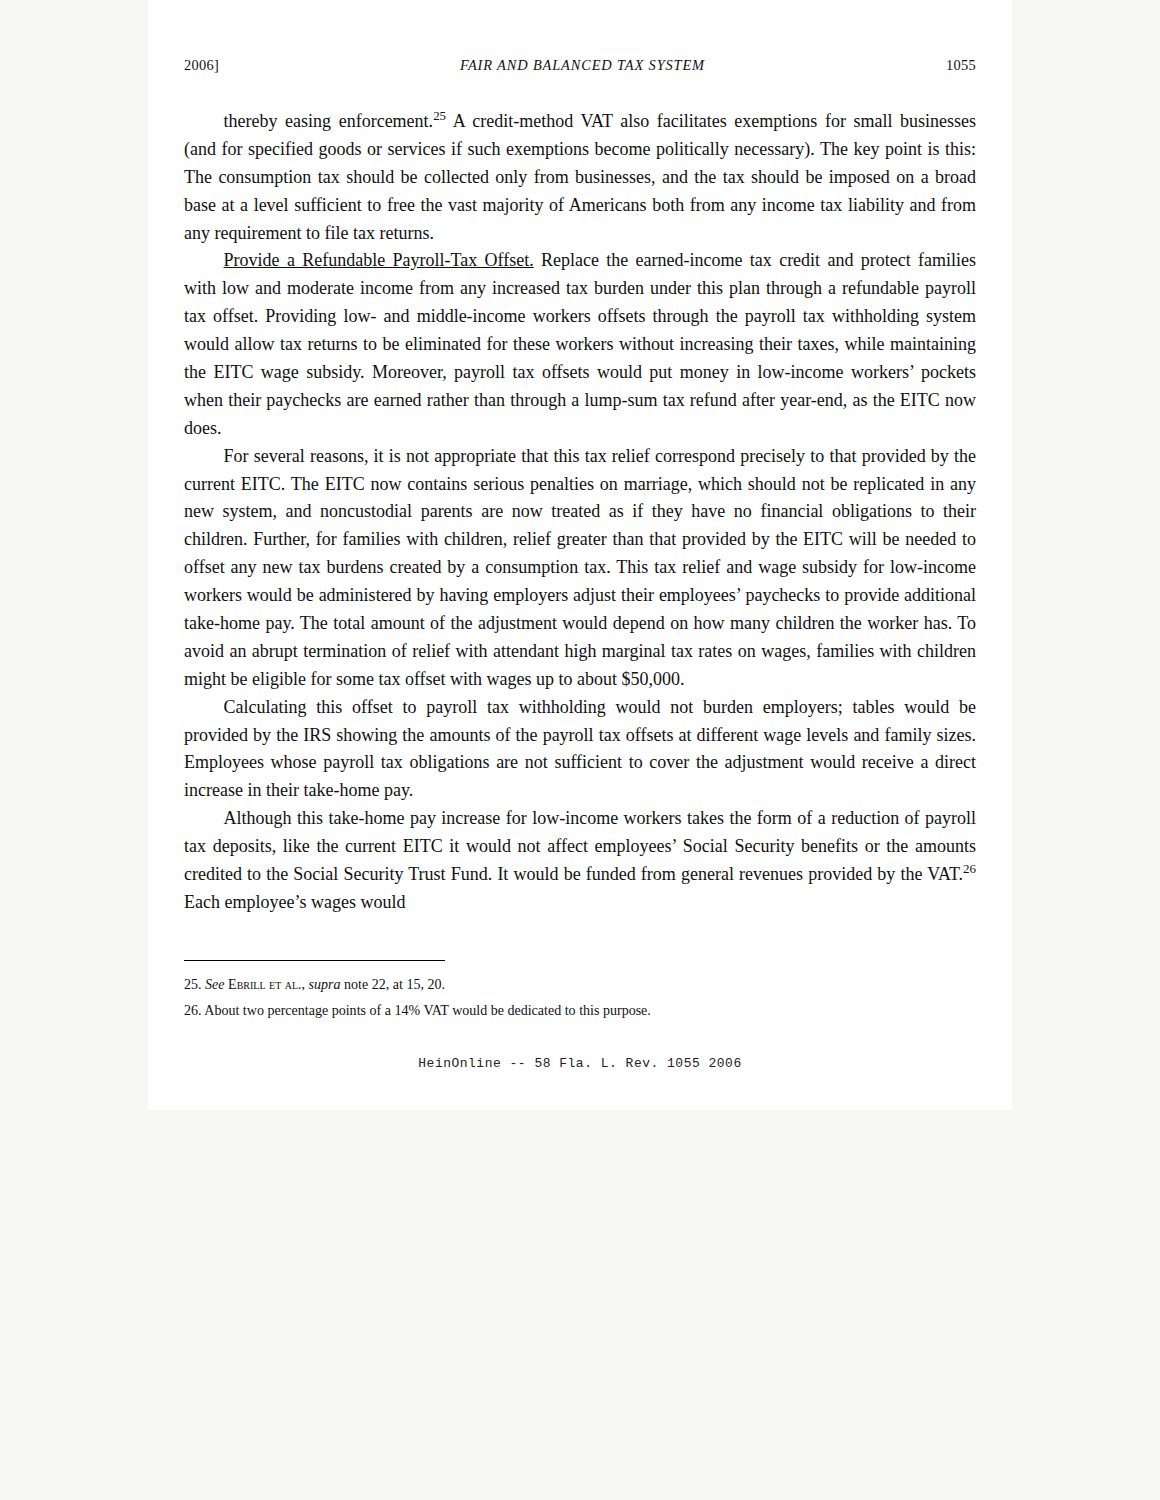2006] Fair and Balanced Tax System 1055
thereby easing enforcement.25 A credit-method VAT also facilitates exemptions for small businesses (and for specified goods or services if such exemptions become politically necessary). The key point is this: The consumption tax should be collected only from businesses, and the tax should be imposed on a broad base at a level sufficient to free the vast majority of Americans both from any income tax liability and from any requirement to file tax returns.
Provide a Refundable Payroll-Tax Offset. Replace the earned-income tax credit and protect families with low and moderate income from any increased tax burden under this plan through a refundable payroll tax offset. Providing low- and middle-income workers offsets through the payroll tax withholding system would allow tax returns to be eliminated for these workers without increasing their taxes, while maintaining the EITC wage subsidy. Moreover, payroll tax offsets would put money in low-income workers’ pockets when their paychecks are earned rather than through a lump-sum tax refund after year-end, as the EITC now does.
For several reasons, it is not appropriate that this tax relief correspond precisely to that provided by the current EITC. The EITC now contains serious penalties on marriage, which should not be replicated in any new system, and noncustodial parents are now treated as if they have no financial obligations to their children. Further, for families with children, relief greater than that provided by the EITC will be needed to offset any new tax burdens created by a consumption tax. This tax relief and wage subsidy for low-income workers would be administered by having employers adjust their employees’ paychecks to provide additional take-home pay. The total amount of the adjustment would depend on how many children the worker has. To avoid an abrupt termination of relief with attendant high marginal tax rates on wages, families with children might be eligible for some tax offset with wages up to about $50,000.
Calculating this offset to payroll tax withholding would not burden employers; tables would be provided by the IRS showing the amounts of the payroll tax offsets at different wage levels and family sizes. Employees whose payroll tax obligations are not sufficient to cover the adjustment would receive a direct increase in their take-home pay.
Although this take-home pay increase for low-income workers takes the form of a reduction of payroll tax deposits, like the current EITC it would not affect employees’ Social Security benefits or the amounts credited to the Social Security Trust Fund. It would be funded from general revenues provided by the VAT.26 Each employee’s wages would
25. See Ebrill et al., supra note 22, at 15, 20.
26. About two percentage points of a 14% VAT would be dedicated to this purpose.
HeinOnline -- 58 Fla. L. Rev. 1055 2006